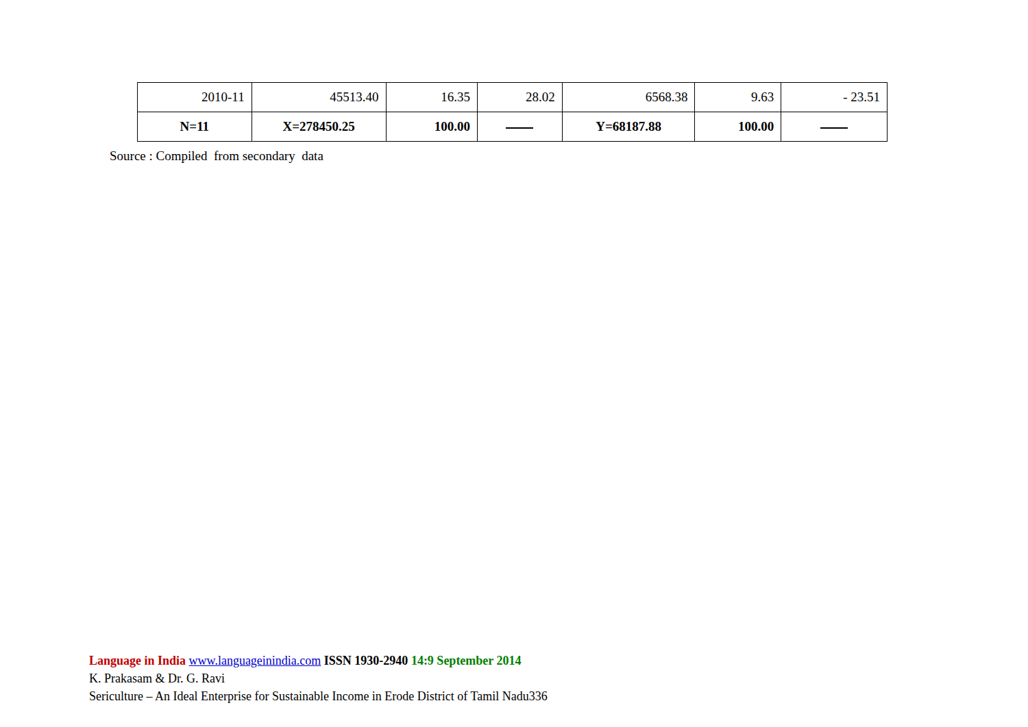| 2010-11 | 45513.40 | 16.35 | 28.02 | 6568.38 | 9.63 | - 23.51 |
| N=11 | X=278450.25 | 100.00 | | Y=68187.88 | 100.00 | |
Source : Compiled from secondary data
Language in India www.languageinindia.com ISSN 1930-2940 14:9 September 2014
K. Prakasam & Dr. G. Ravi
Sericulture – An Ideal Enterprise for Sustainable Income in Erode District of Tamil Nadu336